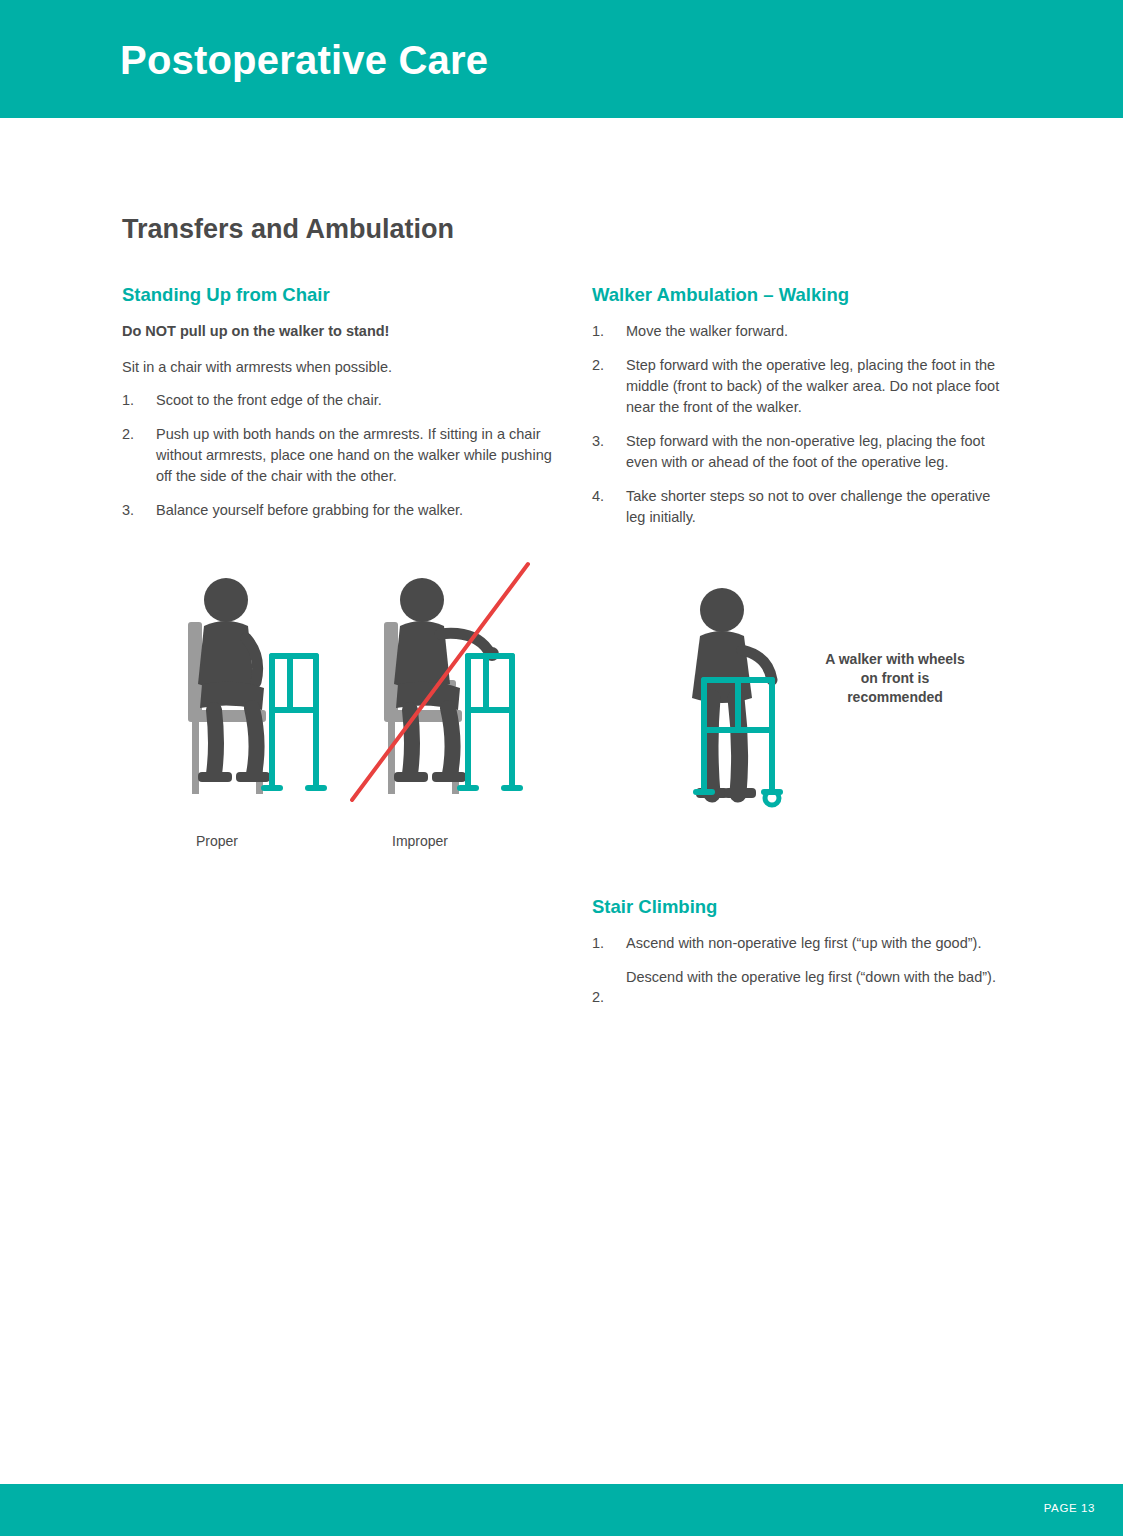Postoperative Care
Transfers and Ambulation
Standing Up from Chair
Do NOT pull up on the walker to stand!
Sit in a chair with armrests when possible.
Scoot to the front edge of the chair.
Push up with both hands on the armrests. If sitting in a chair without armrests, place one hand on the walker while pushing off the side of the chair with the other.
Balance yourself before grabbing for the walker.
Walker Ambulation – Walking
Move the walker forward.
Step forward with the operative leg, placing the foot in the middle (front to back) of the walker area. Do not place foot near the front of the walker.
Step forward with the non-operative leg, placing the foot even with or ahead of the foot of the operative leg.
Take shorter steps so not to over challenge the operative leg initially.
Proper
Improper
A walker with wheels on front is recommended
Stair Climbing
Ascend with non-operative leg first (“up with the good”).
Descend with the operative leg first (“down with the bad”).
PAGE 13